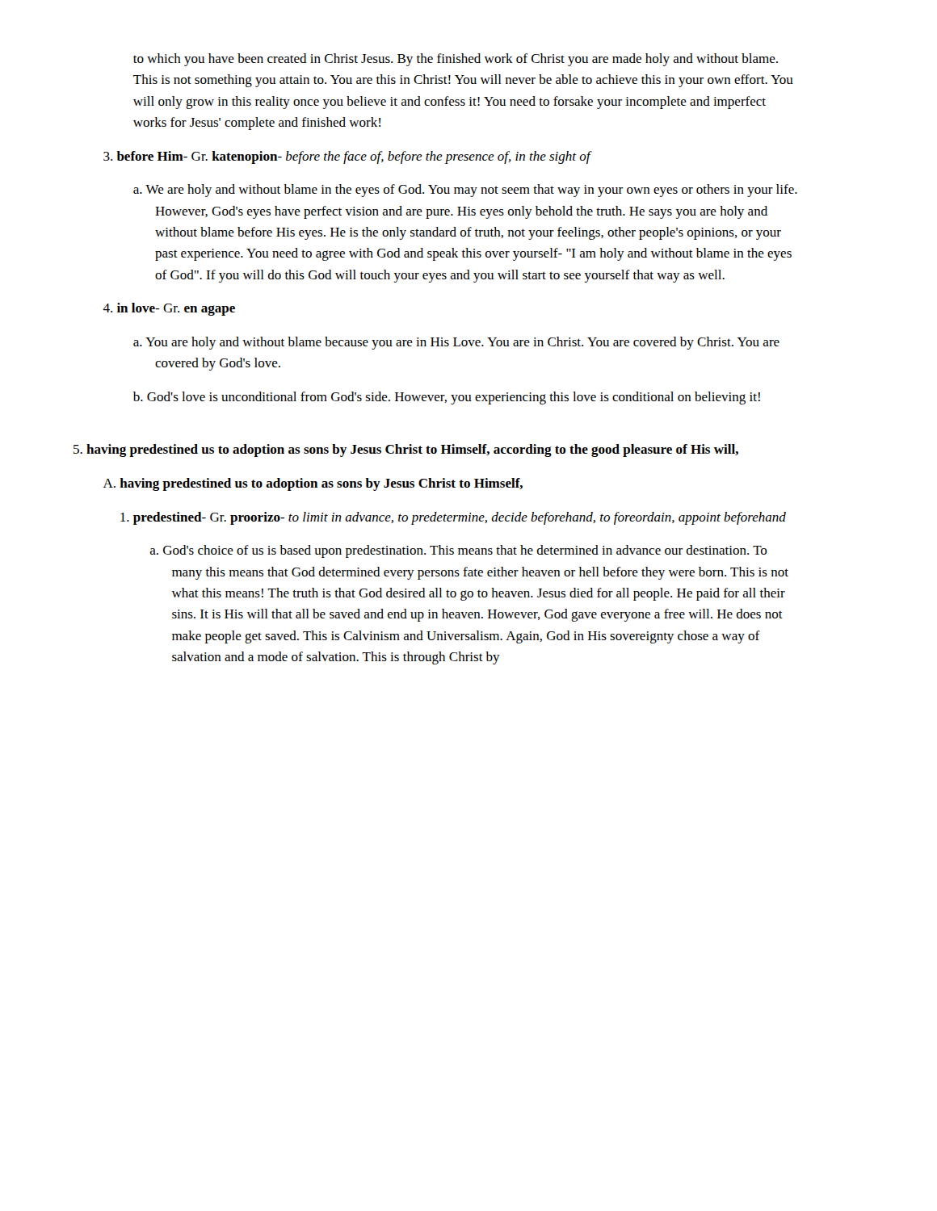to which you have been created in Christ Jesus. By the finished work of Christ you are made holy and without blame. This is not something you attain to. You are this in Christ! You will never be able to achieve this in your own effort. You will only grow in this reality once you believe it and confess it! You need to forsake your incomplete and imperfect works for Jesus' complete and finished work!
3. before Him- Gr. katenopion- before the face of, before the presence of, in the sight of
a. We are holy and without blame in the eyes of God. You may not seem that way in your own eyes or others in your life. However, God's eyes have perfect vision and are pure. His eyes only behold the truth. He says you are holy and without blame before His eyes. He is the only standard of truth, not your feelings, other people's opinions, or your past experience. You need to agree with God and speak this over yourself- "I am holy and without blame in the eyes of God". If you will do this God will touch your eyes and you will start to see yourself that way as well.
4. in love- Gr. en agape
a. You are holy and without blame because you are in His Love. You are in Christ. You are covered by Christ. You are covered by God's love.
b. God's love is unconditional from God's side. However, you experiencing this love is conditional on believing it!
5. having predestined us to adoption as sons by Jesus Christ to Himself, according to the good pleasure of His will,
A. having predestined us to adoption as sons by Jesus Christ to Himself,
1. predestined- Gr. proorizo- to limit in advance, to predetermine, decide beforehand, to foreordain, appoint beforehand
a. God's choice of us is based upon predestination. This means that he determined in advance our destination. To many this means that God determined every persons fate either heaven or hell before they were born. This is not what this means! The truth is that God desired all to go to heaven. Jesus died for all people. He paid for all their sins. It is His will that all be saved and end up in heaven. However, God gave everyone a free will. He does not make people get saved. This is Calvinism and Universalism. Again, God in His sovereignty chose a way of salvation and a mode of salvation. This is through Christ by